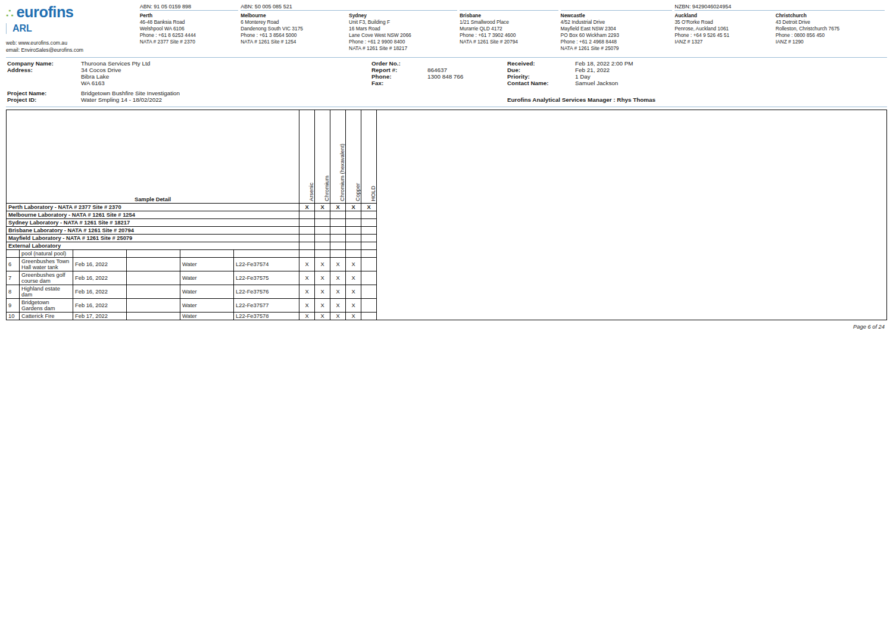| ∴ eurofins ARL web: www.eurofins.com.au email: EnviroSales@eurofins.com | ABN: 91 05 0159 898 Perth 46-48 Banksia Road Welshpool WA 6106 Phone : +61 8 6253 4444 NATA # 2377 Site # 2370 | ABN: 50 005 085 521 / Melbourne 6 Monterey Road Dandenong South VIC 3175 Phone : +61 3 8564 5000 NATA # 1261 Site # 1254 / Sydney Unit F3, Building F 16 Mars Road Lane Cove West NSW 2066 Phone : +61 2 9900 8400 NATA # 1261 Site # 18217 / | Brisbane 1/21 Smallwood Place Murarrie QLD 4172 Phone : +61 7 3902 4600 NATA # 1261 Site # 20794 | Newcastle 4/52 Industrial Drive Mayfield East NSW 2304 PO Box 60 Wickham 2293 Phone : +61 2 4968 8448 NATA # 1261 Site # 25079 | NZBN: 9429046024954 / Auckland 35 O'Rorke Road Penrose, Auckland 1061 Phone : +64 9 526 45 51 IANZ # 1327 / Christchurch 43 Detroit Drive Rolleston, Christchurch 7675 Phone : 0800 856 450 IANZ # 1290 / |
| Company Name: | Thuroona Services Pty Ltd | | Order No.: | | Received: | Feb 18, 2022 2:00 PM |
| Address: | 34 Cocos Drive | | Report #: | 864637 | Due: | Feb 21, 2022 |
| | Bibra Lake | | Phone: | 1300 848 766 | Priority: | 1 Day |
| | WA 6163 | | Fax: | | Contact Name: | Samuel Jackson |
| Project Name: | Bridgetown Bushfire Site Investigation | |
| Project ID: | Water Smpling 14 - 18/02/2022 | | Eurofins Analytical Services Manager : Rhys Thomas |
| Sample Detail | Arsenic | Chromium | Chromium (hexavalent) | Copper | HOLD | |
| Perth Laboratory - NATA # 2377 Site # 2370 | X | X | X | X | X | |
| Melbourne Laboratory - NATA # 1261 Site # 1254 | | | | | | |
| Sydney Laboratory - NATA # 1261 Site # 18217 | | | | | | |
| Brisbane Laboratory - NATA # 1261 Site # 20794 | | | | | | |
| Mayfield Laboratory - NATA # 1261 Site # 25079 | | | | | | |
| External Laboratory | | | | | | |
| | pool (natural pool) | | | | | | | | | | |
| 6 | Greenbushes Town Hall water tank | Feb 16, 2022 | | Water | L22-Fe37574 | X | X | X | X | | |
| 7 | Greenbushes golf course dam | Feb 16, 2022 | | Water | L22-Fe37575 | X | X | X | X | | |
| 8 | Highland estate dam | Feb 16, 2022 | | Water | L22-Fe37576 | X | X | X | X | | |
| 9 | Bridgetown Gardens dam | Feb 16, 2022 | | Water | L22-Fe37577 | X | X | X | X | | |
| 10 | Catterick Fire | Feb 17, 2022 | | Water | L22-Fe37578 | X | X | X | X | | |
Page 6 of 24